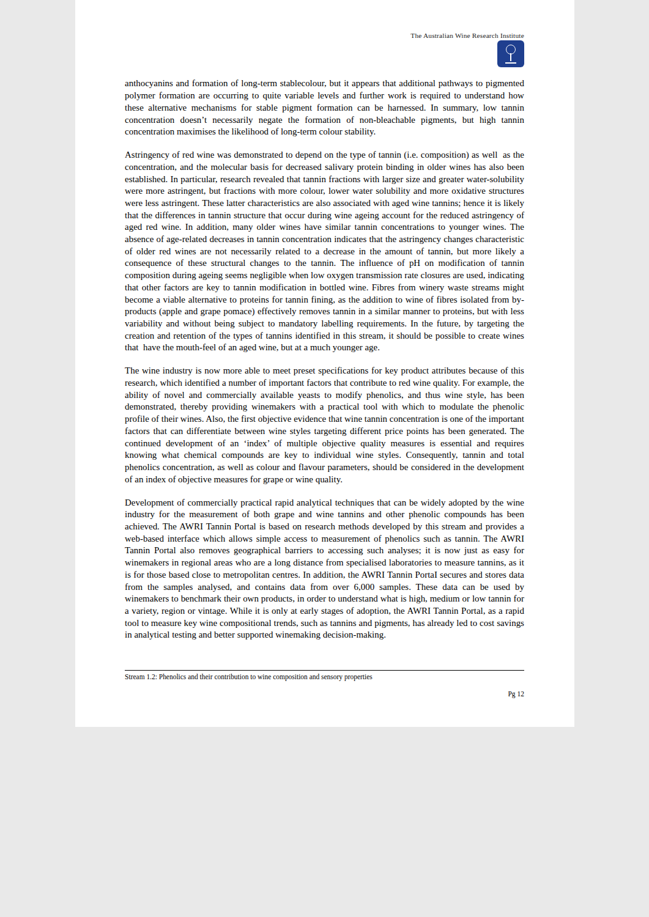The Australian Wine Research Institute
anthocyanins and formation of long-term stablecolour, but it appears that additional pathways to pigmented polymer formation are occurring to quite variable levels and further work is required to understand how these alternative mechanisms for stable pigment formation can be harnessed. In summary, low tannin concentration doesn’t necessarily negate the formation of non-bleachable pigments, but high tannin concentration maximises the likelihood of long-term colour stability.
Astringency of red wine was demonstrated to depend on the type of tannin (i.e. composition) as well as the concentration, and the molecular basis for decreased salivary protein binding in older wines has also been established. In particular, research revealed that tannin fractions with larger size and greater water-solubility were more astringent, but fractions with more colour, lower water solubility and more oxidative structures were less astringent. These latter characteristics are also associated with aged wine tannins; hence it is likely that the differences in tannin structure that occur during wine ageing account for the reduced astringency of aged red wine. In addition, many older wines have similar tannin concentrations to younger wines. The absence of age-related decreases in tannin concentration indicates that the astringency changes characteristic of older red wines are not necessarily related to a decrease in the amount of tannin, but more likely a consequence of these structural changes to the tannin. The influence of pH on modification of tannin composition during ageing seems negligible when low oxygen transmission rate closures are used, indicating that other factors are key to tannin modification in bottled wine. Fibres from winery waste streams might become a viable alternative to proteins for tannin fining, as the addition to wine of fibres isolated from by-products (apple and grape pomace) effectively removes tannin in a similar manner to proteins, but with less variability and without being subject to mandatory labelling requirements. In the future, by targeting the creation and retention of the types of tannins identified in this stream, it should be possible to create wines that have the mouth-feel of an aged wine, but at a much younger age.
The wine industry is now more able to meet preset specifications for key product attributes because of this research, which identified a number of important factors that contribute to red wine quality. For example, the ability of novel and commercially available yeasts to modify phenolics, and thus wine style, has been demonstrated, thereby providing winemakers with a practical tool with which to modulate the phenolic profile of their wines. Also, the first objective evidence that wine tannin concentration is one of the important factors that can differentiate between wine styles targeting different price points has been generated. The continued development of an ‘index’ of multiple objective quality measures is essential and requires knowing what chemical compounds are key to individual wine styles. Consequently, tannin and total phenolics concentration, as well as colour and flavour parameters, should be considered in the development of an index of objective measures for grape or wine quality.
Development of commercially practical rapid analytical techniques that can be widely adopted by the wine industry for the measurement of both grape and wine tannins and other phenolic compounds has been achieved. The AWRI Tannin Portal is based on research methods developed by this stream and provides a web-based interface which allows simple access to measurement of phenolics such as tannin. The AWRI Tannin Portal also removes geographical barriers to accessing such analyses; it is now just as easy for winemakers in regional areas who are a long distance from specialised laboratories to measure tannins, as it is for those based close to metropolitan centres. In addition, the AWRI Tannin PortaI secures and stores data from the samples analysed, and contains data from over 6,000 samples. These data can be used by winemakers to benchmark their own products, in order to understand what is high, medium or low tannin for a variety, region or vintage. While it is only at early stages of adoption, the AWRI Tannin Portal, as a rapid tool to measure key wine compositional trends, such as tannins and pigments, has already led to cost savings in analytical testing and better supported winemaking decision-making.
Stream 1.2: Phenolics and their contribution to wine composition and sensory properties Pg 12